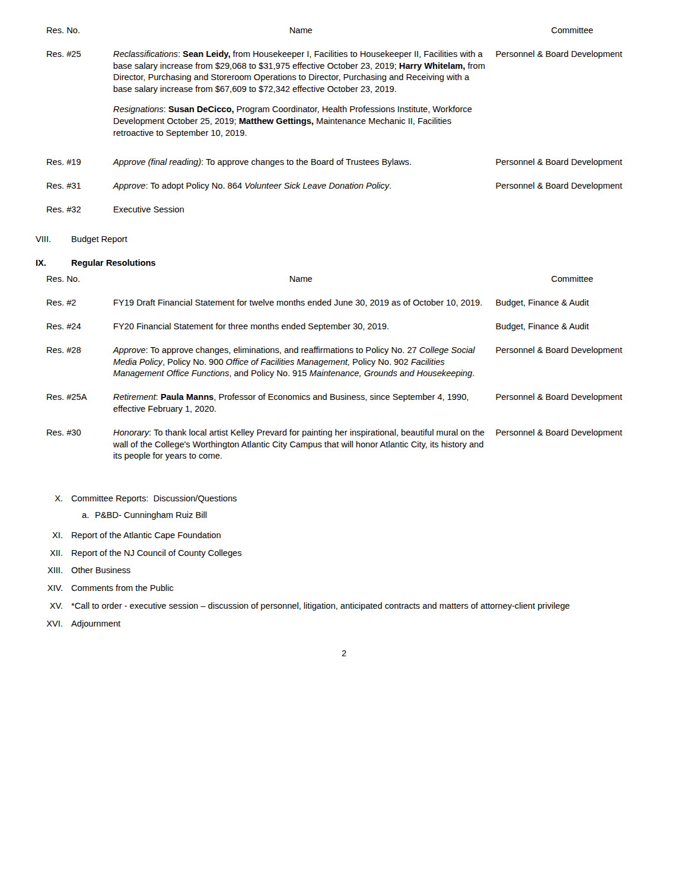| Res. No. | Name | Committee |
| --- | --- | --- |
| Res. #25 | Reclassifications : Sean Leidy, from Housekeeper I, Facilities to Housekeeper II, Facilities with a base salary increase from $29,068 to $31,975 effective October 23, 2019; Harry Whitelam, from Director, Purchasing and Storeroom Operations to Director, Purchasing and Receiving with a base salary increase from $67,609 to $72,342 effective October 23, 2019. Resignations : Susan DeCicco, Program Coordinator, Health Professions Institute, Workforce Development October 25, 2019; Matthew Gettings, Maintenance Mechanic II, Facilities retroactive to September 10, 2019. | Personnel & Board Development |
| Res. #19 | Approve (final reading) : To approve changes to the Board of Trustees Bylaws. | Personnel & Board Development |
| Res. #31 | Approve : To adopt Policy No. 864 Volunteer Sick Leave Donation Policy . | Personnel & Board Development |
| Res. #32 | Executive Session | |
VIII.
Budget Report
IX.
Regular Resolutions
| Res. No. | Name | Committee |
| --- | --- | --- |
| Res. #2 | FY19 Draft Financial Statement for twelve months ended June 30, 2019 as of October 10, 2019. | Budget, Finance & Audit |
| Res. #24 | FY20 Financial Statement for three months ended September 30, 2019. | Budget, Finance & Audit |
| Res. #28 | Approve : To approve changes, eliminations, and reaffirmations to Policy No. 27 College Social Media Policy , Policy No. 900 Office of Facilities Management, Policy No. 902 Facilities Management Office Functions , and Policy No. 915 Maintenance, Grounds and Housekeeping . | Personnel & Board Development |
| Res. #25A | Retirement : Paula Manns , Professor of Economics and Business, since September 4, 1990, effective February 1, 2020. | Personnel & Board Development |
| Res. #30 | Honorary : To thank local artist Kelley Prevard for painting her inspirational, beautiful mural on the wall of the College's Worthington Atlantic City Campus that will honor Atlantic City, its history and its people for years to come. | Personnel & Board Development |
X. Committee Reports: Discussion/Questions
a. P&BD- Cunningham Ruiz Bill
XI. Report of the Atlantic Cape Foundation
XII. Report of the NJ Council of County Colleges
XIII. Other Business
XIV. Comments from the Public
XV. *Call to order - executive session – discussion of personnel, litigation, anticipated contracts and matters of attorney-client privilege
XVI. Adjournment
2